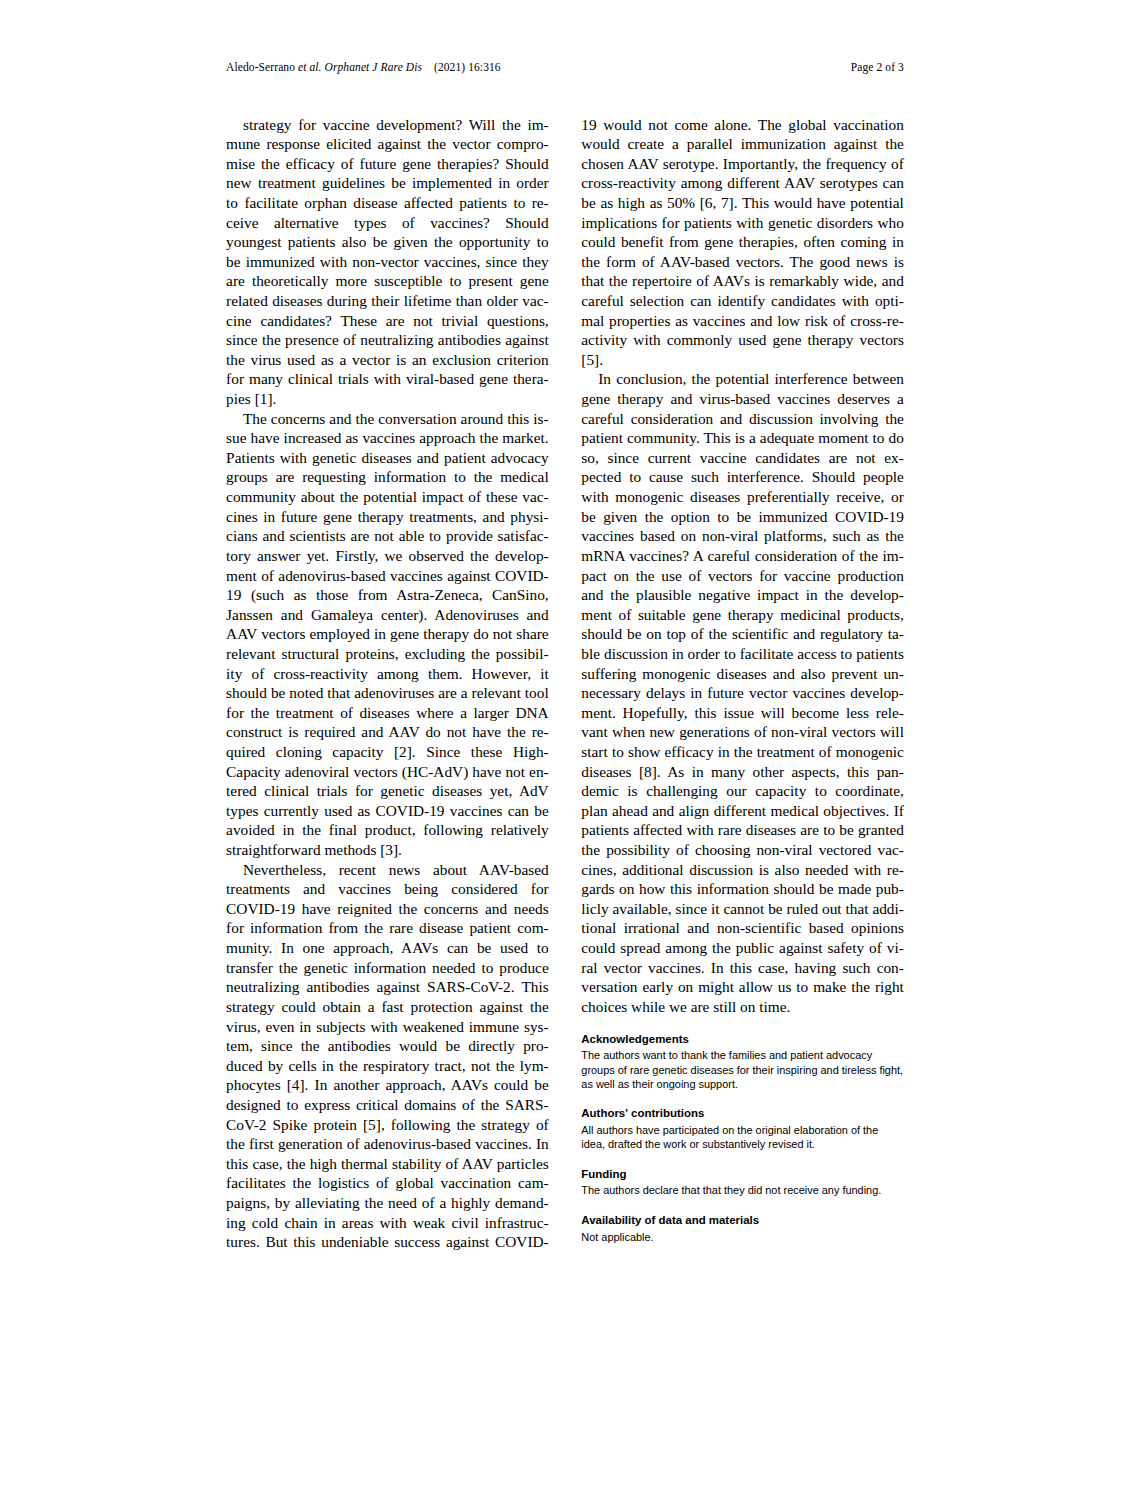Aledo-Serrano et al. Orphanet J Rare Dis (2021) 16:316
Page 2 of 3
strategy for vaccine development? Will the immune response elicited against the vector compromise the efficacy of future gene therapies? Should new treatment guidelines be implemented in order to facilitate orphan disease affected patients to receive alternative types of vaccines? Should youngest patients also be given the opportunity to be immunized with non-vector vaccines, since they are theoretically more susceptible to present gene related diseases during their lifetime than older vaccine candidates? These are not trivial questions, since the presence of neutralizing antibodies against the virus used as a vector is an exclusion criterion for many clinical trials with viral-based gene therapies [1].
The concerns and the conversation around this issue have increased as vaccines approach the market. Patients with genetic diseases and patient advocacy groups are requesting information to the medical community about the potential impact of these vaccines in future gene therapy treatments, and physicians and scientists are not able to provide satisfactory answer yet. Firstly, we observed the development of adenovirus-based vaccines against COVID-19 (such as those from Astra-Zeneca, CanSino, Janssen and Gamaleya center). Adenoviruses and AAV vectors employed in gene therapy do not share relevant structural proteins, excluding the possibility of cross-reactivity among them. However, it should be noted that adenoviruses are a relevant tool for the treatment of diseases where a larger DNA construct is required and AAV do not have the required cloning capacity [2]. Since these High-Capacity adenoviral vectors (HC-AdV) have not entered clinical trials for genetic diseases yet, AdV types currently used as COVID-19 vaccines can be avoided in the final product, following relatively straightforward methods [3].
Nevertheless, recent news about AAV-based treatments and vaccines being considered for COVID-19 have reignited the concerns and needs for information from the rare disease patient community. In one approach, AAVs can be used to transfer the genetic information needed to produce neutralizing antibodies against SARS-CoV-2. This strategy could obtain a fast protection against the virus, even in subjects with weakened immune system, since the antibodies would be directly produced by cells in the respiratory tract, not the lymphocytes [4]. In another approach, AAVs could be designed to express critical domains of the SARS-CoV-2 Spike protein [5], following the strategy of the first generation of adenovirus-based vaccines. In this case, the high thermal stability of AAV particles facilitates the logistics of global vaccination campaigns, by alleviating the need of a highly demanding cold chain in areas with weak civil infrastructures. But this undeniable success against COVID-19 would not come alone. The global vaccination would create a parallel immunization against the chosen AAV serotype. Importantly, the frequency of cross-reactivity among different AAV serotypes can be as high as 50% [6, 7]. This would have potential implications for patients with genetic disorders who could benefit from gene therapies, often coming in the form of AAV-based vectors. The good news is that the repertoire of AAVs is remarkably wide, and careful selection can identify candidates with optimal properties as vaccines and low risk of cross-reactivity with commonly used gene therapy vectors [5].
In conclusion, the potential interference between gene therapy and virus-based vaccines deserves a careful consideration and discussion involving the patient community. This is a adequate moment to do so, since current vaccine candidates are not expected to cause such interference. Should people with monogenic diseases preferentially receive, or be given the option to be immunized COVID-19 vaccines based on non-viral platforms, such as the mRNA vaccines? A careful consideration of the impact on the use of vectors for vaccine production and the plausible negative impact in the development of suitable gene therapy medicinal products, should be on top of the scientific and regulatory table discussion in order to facilitate access to patients suffering monogenic diseases and also prevent unnecessary delays in future vector vaccines development. Hopefully, this issue will become less relevant when new generations of non-viral vectors will start to show efficacy in the treatment of monogenic diseases [8]. As in many other aspects, this pandemic is challenging our capacity to coordinate, plan ahead and align different medical objectives. If patients affected with rare diseases are to be granted the possibility of choosing non-viral vectored vaccines, additional discussion is also needed with regards on how this information should be made publicly available, since it cannot be ruled out that additional irrational and non-scientific based opinions could spread among the public against safety of viral vector vaccines. In this case, having such conversation early on might allow us to make the right choices while we are still on time.
Acknowledgements
The authors want to thank the families and patient advocacy groups of rare genetic diseases for their inspiring and tireless fight, as well as their ongoing support.
Authors' contributions
All authors have participated on the original elaboration of the idea, drafted the work or substantively revised it.
Funding
The authors declare that that they did not receive any funding.
Availability of data and materials
Not applicable.